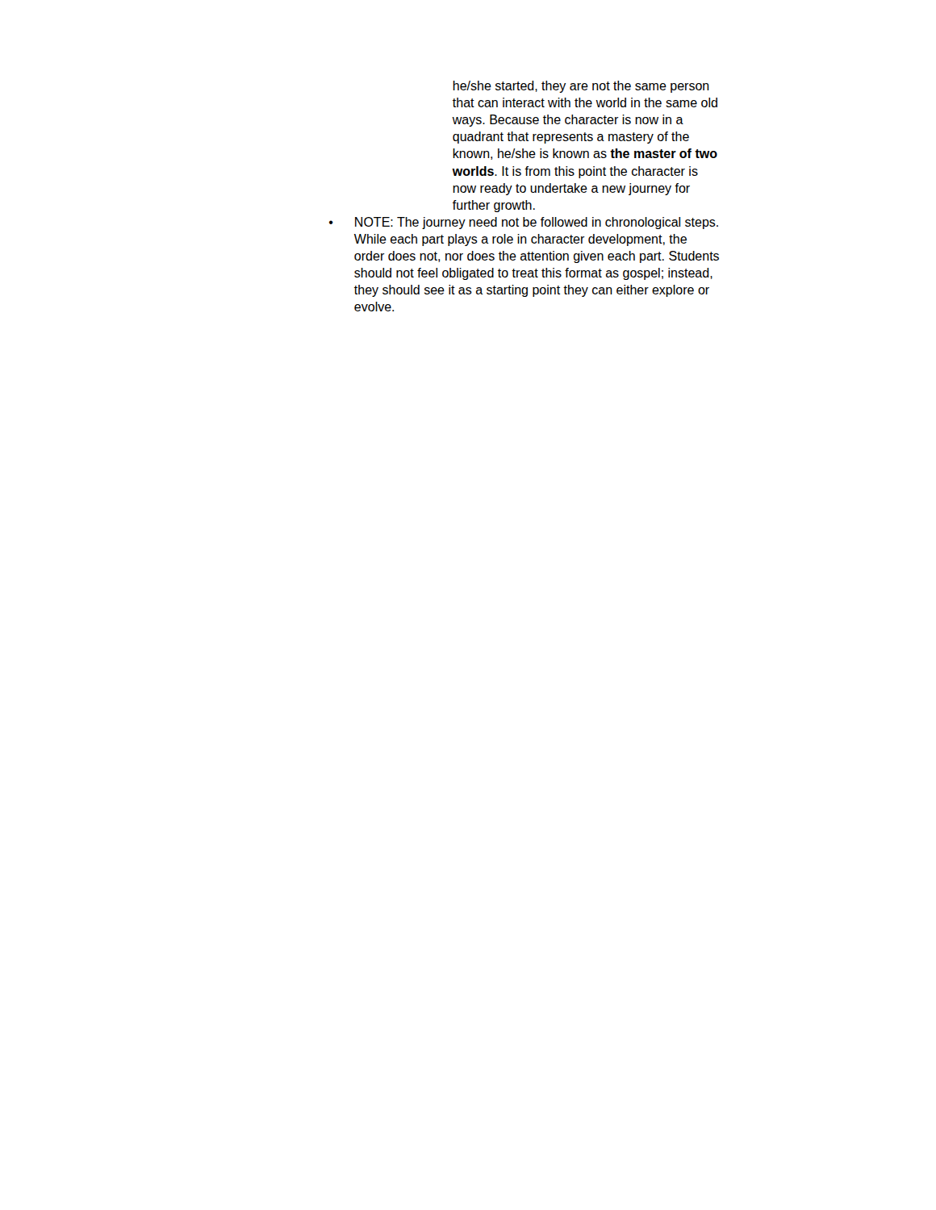he/she started, they are not the same person that can interact with the world in the same old ways. Because the character is now in a quadrant that represents a mastery of the known, he/she is known as the master of two worlds. It is from this point the character is now ready to undertake a new journey for further growth.
NOTE: The journey need not be followed in chronological steps. While each part plays a role in character development, the order does not, nor does the attention given each part. Students should not feel obligated to treat this format as gospel; instead, they should see it as a starting point they can either explore or evolve.